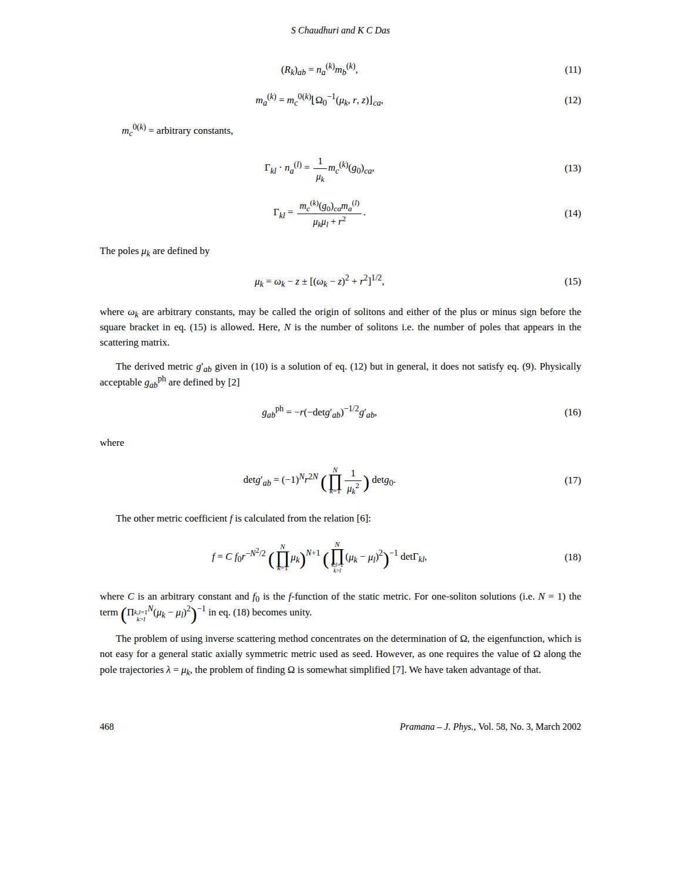S Chaudhuri and K C Das
(Rk)ab = na(k)mb(k),
(11)
ma(k) = mc0(k)⌊Ω0−1(μk, r, z)⌋ca,
(12)
mc0(k) = arbitrary constants,
Γkl · na(l) = 1 μk mc(k)(g0)ca,
(13)
Γkl = mc(k)(g0)cama(l) μkμl + r2.
(14)
The poles μk are defined by
μk = ωk − z ± [(ωk − z)2 + r2]1/2,
(15)
where ωk are arbitrary constants, may be called the origin of solitons and either of the plus or minus sign before the square bracket in eq. (15) is allowed. Here, N is the number of solitons i.e. the number of poles that appears in the scattering matrix.
The derived metric g′ab given in (10) is a solution of eq. (12) but in general, it does not satisfy eq. (9). Physically acceptable gabph are defined by [2]
gabph = −r(−detg′ab)−1/2g′ab,
(16)
where
detg′ab = (−1)Nr2N (N∏k=11 μk2) detg0.
(17)
The other metric coefficient f is calculated from the relation [6]:
f = C f0r−N2/2 (N∏k=1 μk)N+1 (N∏k,l=1
k>l(μk − μl)2)−1 detΓkl,
(18)
where C is an arbitrary constant and f0 is the f-function of the static metric. For one-soliton solutions (i.e. N = 1) the term (Πk,l=1
k>lN(μk − μl)2)−1 in eq. (18) becomes unity.
The problem of using inverse scattering method concentrates on the determination of Ω, the eigenfunction, which is not easy for a general static axially symmetric metric used as seed. However, as one requires the value of Ω along the pole trajectories λ = μk, the problem of finding Ω is somewhat simplified [7]. We have taken advantage of that.
468
Pramana – J. Phys., Vol. 58, No. 3, March 2002